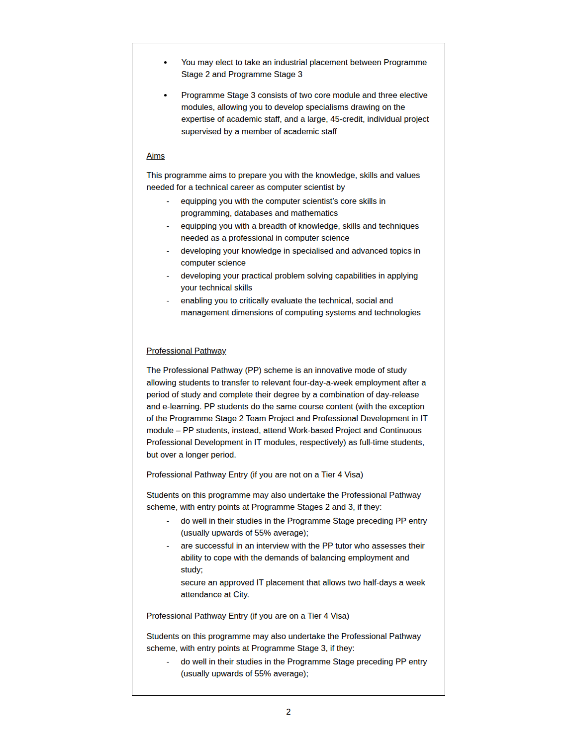You may elect to take an industrial placement between Programme Stage 2 and Programme Stage 3
Programme Stage 3 consists of two core module and three elective modules, allowing you to develop specialisms drawing on the expertise of academic staff, and a large, 45-credit, individual project supervised by a member of academic staff
Aims
This programme aims to prepare you with the knowledge, skills and values needed for a technical career as computer scientist by
equipping you with the computer scientist’s core skills in programming, databases and mathematics
equipping you with a breadth of knowledge, skills and techniques needed as a professional in computer science
developing your knowledge in specialised and advanced topics in computer science
developing your practical problem solving capabilities in applying your technical skills
enabling you to critically evaluate the technical, social and management dimensions of computing systems and technologies
Professional Pathway
The Professional Pathway (PP) scheme is an innovative mode of study allowing students to transfer to relevant four-day-a-week employment after a period of study and complete their degree by a combination of day-release and e-learning. PP students do the same course content (with the exception of the Programme Stage 2 Team Project and Professional Development in IT module – PP students, instead, attend Work-based Project and Continuous Professional Development in IT modules, respectively) as full-time students, but over a longer period.
Professional Pathway Entry (if you are not on a Tier 4 Visa)
Students on this programme may also undertake the Professional Pathway scheme, with entry points at Programme Stages 2 and 3, if they:
do well in their studies in the Programme Stage preceding PP entry (usually upwards of 55% average);
are successful in an interview with the PP tutor who assesses their ability to cope with the demands of balancing employment and study;
secure an approved IT placement that allows two half-days a week attendance at City.
Professional Pathway Entry (if you are on a Tier 4 Visa)
Students on this programme may also undertake the Professional Pathway scheme, with entry points at Programme Stage 3, if they:
do well in their studies in the Programme Stage preceding PP entry (usually upwards of 55% average);
2